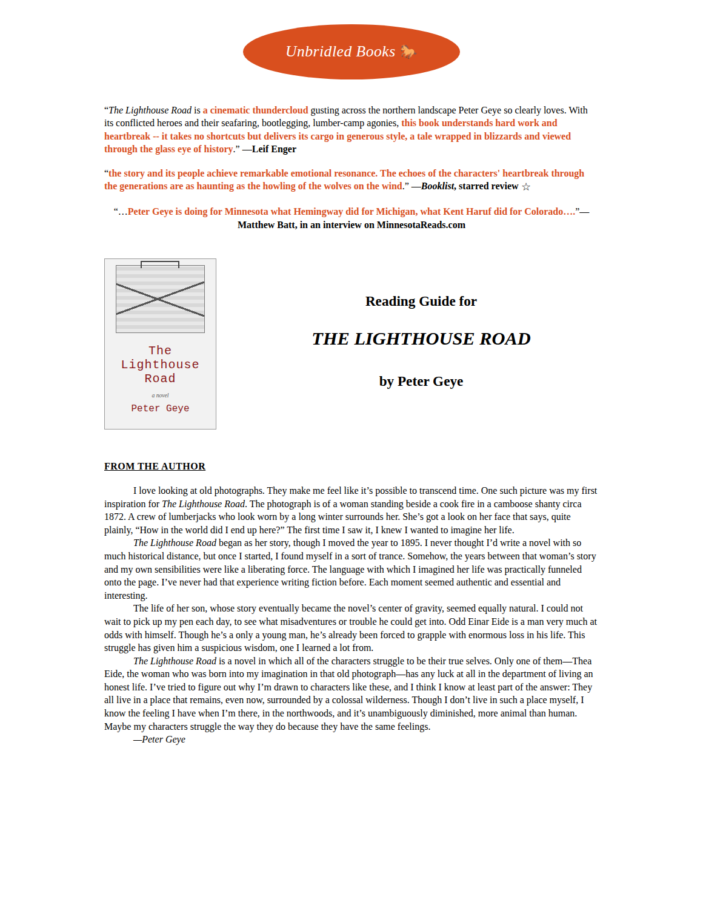Unbridled Books 🐎
“The Lighthouse Road is a cinematic thundercloud gusting across the northern landscape Peter Geye so clearly loves. With its conflicted heroes and their seafaring, bootlegging, lumber-camp agonies, this book understands hard work and heartbreak -- it takes no shortcuts but delivers its cargo in generous style, a tale wrapped in blizzards and viewed through the glass eye of history.” —Leif Enger
“the story and its people achieve remarkable emotional resonance. The echoes of the characters' heartbreak through the generations are as haunting as the howling of the wolves on the wind.” —Booklist, starred review ☆
“…Peter Geye is doing for Minnesota what Hemingway did for Michigan, what Kent Haruf did for Colorado….”—Matthew Batt, in an interview on MinnesotaReads.com
The
Lighthouse
Road
a novel
Peter Geye
Reading Guide for
THE LIGHTHOUSE ROAD
by Peter Geye
From the Author
I love looking at old photographs. They make me feel like it’s possible to transcend time. One such picture was my first inspiration for The Lighthouse Road. The photograph is of a woman standing beside a cook fire in a camboose shanty circa 1872. A crew of lumberjacks who look worn by a long winter surrounds her. She’s got a look on her face that says, quite plainly, “How in the world did I end up here?” The first time I saw it, I knew I wanted to imagine her life.
The Lighthouse Road began as her story, though I moved the year to 1895. I never thought I’d write a novel with so much historical distance, but once I started, I found myself in a sort of trance. Somehow, the years between that woman’s story and my own sensibilities were like a liberating force. The language with which I imagined her life was practically funneled onto the page. I’ve never had that experience writing fiction before. Each moment seemed authentic and essential and interesting.
The life of her son, whose story eventually became the novel’s center of gravity, seemed equally natural. I could not wait to pick up my pen each day, to see what misadventures or trouble he could get into. Odd Einar Eide is a man very much at odds with himself. Though he’s a only a young man, he’s already been forced to grapple with enormous loss in his life. This struggle has given him a suspicious wisdom, one I learned a lot from.
The Lighthouse Road is a novel in which all of the characters struggle to be their true selves. Only one of them—Thea Eide, the woman who was born into my imagination in that old photograph—has any luck at all in the department of living an honest life. I’ve tried to figure out why I’m drawn to characters like these, and I think I know at least part of the answer: They all live in a place that remains, even now, surrounded by a colossal wilderness. Though I don’t live in such a place myself, I know the feeling I have when I’m there, in the northwoods, and it’s unambiguously diminished, more animal than human. Maybe my characters struggle the way they do because they have the same feelings.
—Peter Geye